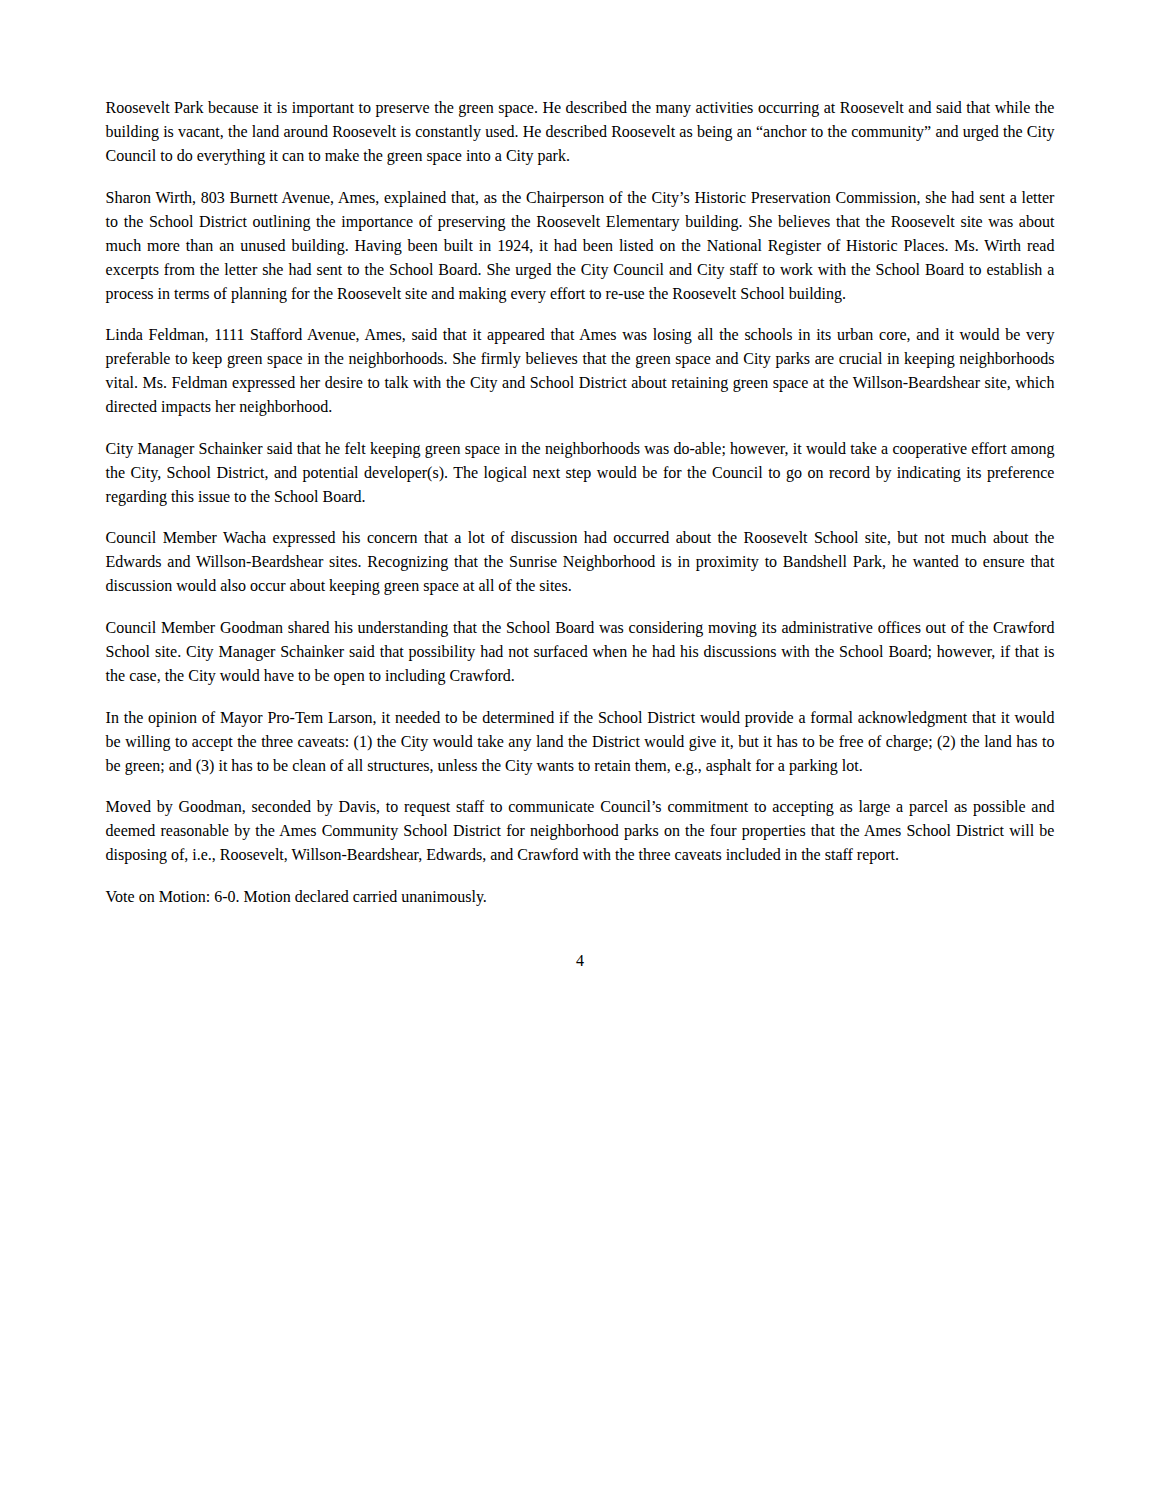Roosevelt Park because it is important to preserve the green space. He described the many activities occurring at Roosevelt and said that while the building is vacant, the land around Roosevelt is constantly used. He described Roosevelt as being an “anchor to the community” and urged the City Council to do everything it can to make the green space into a City park.
Sharon Wirth, 803 Burnett Avenue, Ames, explained that, as the Chairperson of the City’s Historic Preservation Commission, she had sent a letter to the School District outlining the importance of preserving the Roosevelt Elementary building. She believes that the Roosevelt site was about much more than an unused building. Having been built in 1924, it had been listed on the National Register of Historic Places. Ms. Wirth read excerpts from the letter she had sent to the School Board. She urged the City Council and City staff to work with the School Board to establish a process in terms of planning for the Roosevelt site and making every effort to re-use the Roosevelt School building.
Linda Feldman, 1111 Stafford Avenue, Ames, said that it appeared that Ames was losing all the schools in its urban core, and it would be very preferable to keep green space in the neighborhoods. She firmly believes that the green space and City parks are crucial in keeping neighborhoods vital. Ms. Feldman expressed her desire to talk with the City and School District about retaining green space at the Willson-Beardshear site, which directed impacts her neighborhood.
City Manager Schainker said that he felt keeping green space in the neighborhoods was do-able; however, it would take a cooperative effort among the City, School District, and potential developer(s). The logical next step would be for the Council to go on record by indicating its preference regarding this issue to the School Board.
Council Member Wacha expressed his concern that a lot of discussion had occurred about the Roosevelt School site, but not much about the Edwards and Willson-Beardshear sites. Recognizing that the Sunrise Neighborhood is in proximity to Bandshell Park, he wanted to ensure that discussion would also occur about keeping green space at all of the sites.
Council Member Goodman shared his understanding that the School Board was considering moving its administrative offices out of the Crawford School site. City Manager Schainker said that possibility had not surfaced when he had his discussions with the School Board; however, if that is the case, the City would have to be open to including Crawford.
In the opinion of Mayor Pro-Tem Larson, it needed to be determined if the School District would provide a formal acknowledgment that it would be willing to accept the three caveats: (1) the City would take any land the District would give it, but it has to be free of charge; (2) the land has to be green; and (3) it has to be clean of all structures, unless the City wants to retain them, e.g., asphalt for a parking lot.
Moved by Goodman, seconded by Davis, to request staff to communicate Council’s commitment to accepting as large a parcel as possible and deemed reasonable by the Ames Community School District for neighborhood parks on the four properties that the Ames School District will be disposing of, i.e., Roosevelt, Willson-Beardshear, Edwards, and Crawford with the three caveats included in the staff report.
Vote on Motion: 6-0. Motion declared carried unanimously.
4